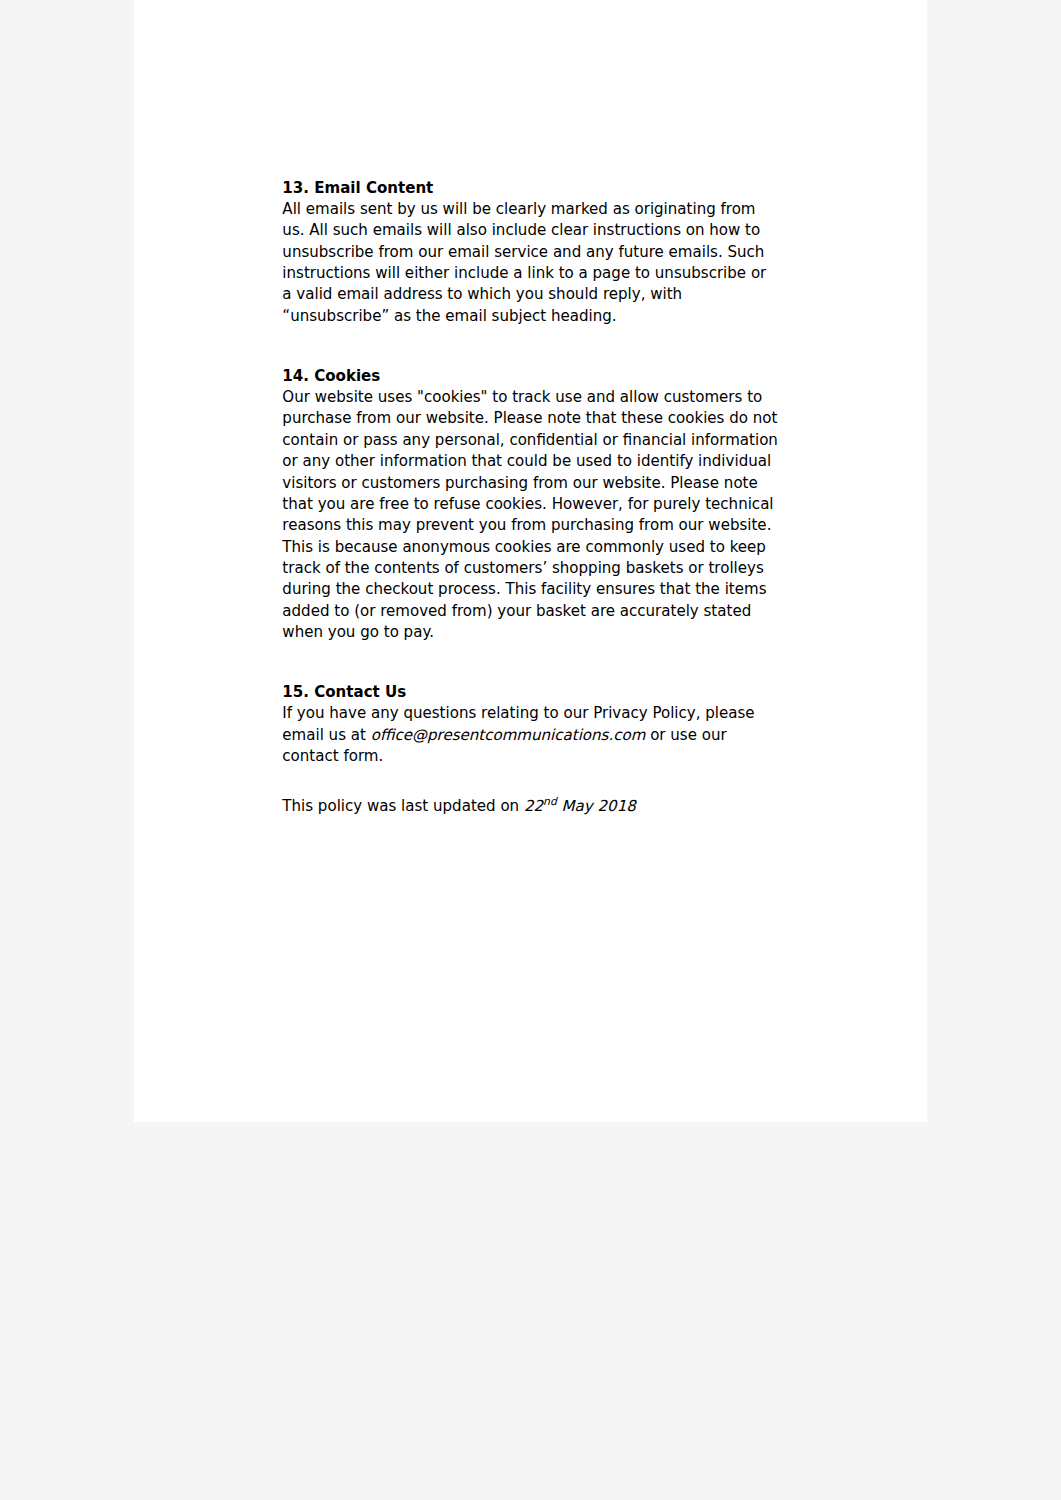13. Email Content
All emails sent by us will be clearly marked as originating from us. All such emails will also include clear instructions on how to unsubscribe from our email service and any future emails. Such instructions will either include a link to a page to unsubscribe or a valid email address to which you should reply, with “unsubscribe” as the email subject heading.
14. Cookies
Our website uses "cookies" to track use and allow customers to purchase from our website. Please note that these cookies do not contain or pass any personal, confidential or financial information or any other information that could be used to identify individual visitors or customers purchasing from our website. Please note that you are free to refuse cookies. However, for purely technical reasons this may prevent you from purchasing from our website. This is because anonymous cookies are commonly used to keep track of the contents of customers’ shopping baskets or trolleys during the checkout process. This facility ensures that the items added to (or removed from) your basket are accurately stated when you go to pay.
15. Contact Us
If you have any questions relating to our Privacy Policy, please email us at office@presentcommunications.com or use our contact form.
This policy was last updated on 22nd May 2018